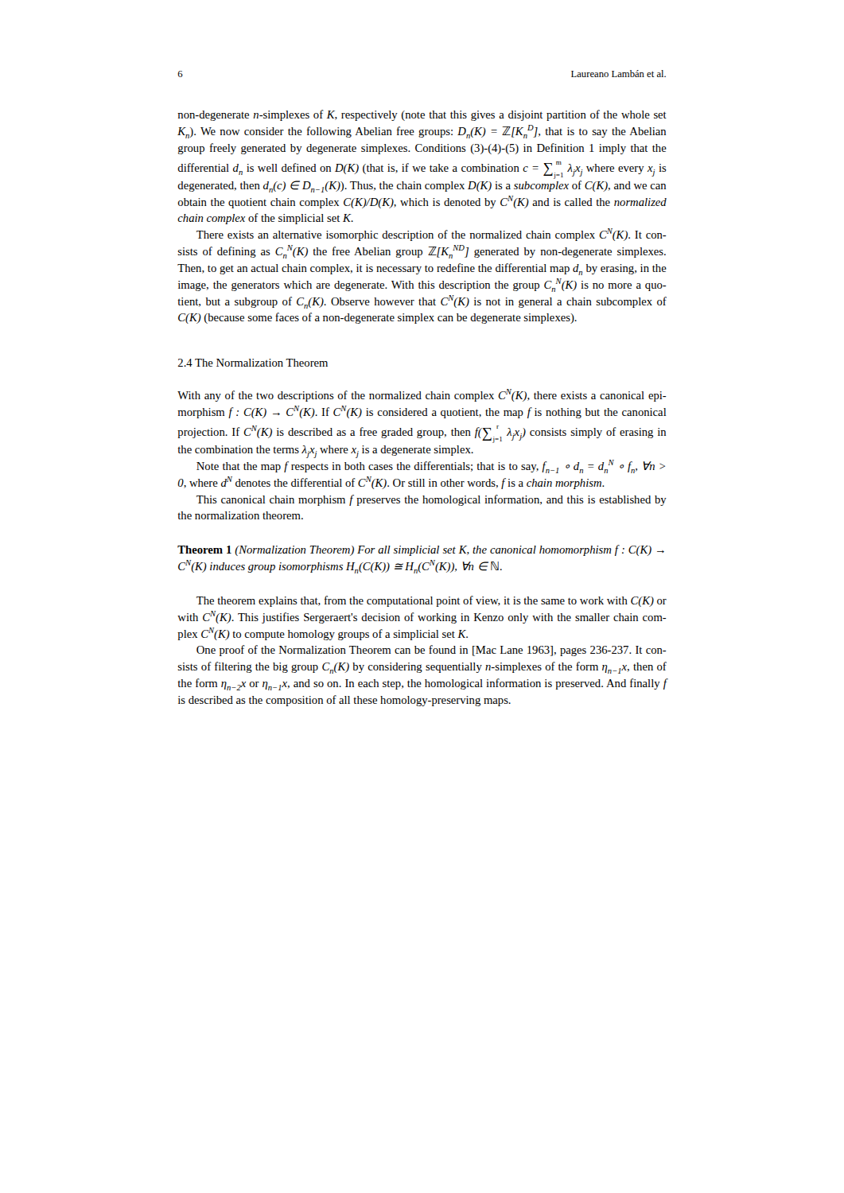6 Laureano Lambán et al.
non-degenerate n-simplexes of K, respectively (note that this gives a disjoint partition of the whole set Kn). We now consider the following Abelian free groups: Dn(K) = ℤ[KnD], that is to say the Abelian group freely generated by degenerate simplexes. Conditions (3)-(4)-(5) in Definition 1 imply that the differential dn is well defined on D(K) (that is, if we take a combination c = ∑mj=1 λjxj where every xj is degenerated, then dn(c) ∈ Dn−1(K)). Thus, the chain complex D(K) is a subcomplex of C(K), and we can obtain the quotient chain complex C(K)/D(K), which is denoted by CN(K) and is called the normalized chain complex of the simplicial set K.
There exists an alternative isomorphic description of the normalized chain complex CN(K). It consists of defining as CnN(K) the free Abelian group ℤ[KnND] generated by non-degenerate simplexes. Then, to get an actual chain complex, it is necessary to redefine the differential map dn by erasing, in the image, the generators which are degenerate. With this description the group CnN(K) is no more a quotient, but a subgroup of Cn(K). Observe however that CN(K) is not in general a chain subcomplex of C(K) (because some faces of a non-degenerate simplex can be degenerate simplexes).
2.4 The Normalization Theorem
With any of the two descriptions of the normalized chain complex CN(K), there exists a canonical epimorphism f : C(K) → CN(K). If CN(K) is considered a quotient, the map f is nothing but the canonical projection. If CN(K) is described as a free graded group, then f(∑rj=1 λjxj) consists simply of erasing in the combination the terms λjxj where xj is a degenerate simplex.
Note that the map f respects in both cases the differentials; that is to say, fn−1 ∘ dn = dnN ∘ fn, ∀n > 0, where dN denotes the differential of CN(K). Or still in other words, f is a chain morphism.
This canonical chain morphism f preserves the homological information, and this is established by the normalization theorem.
Theorem 1 (Normalization Theorem) For all simplicial set K, the canonical homomorphism f : C(K) → CN(K) induces group isomorphisms Hn(C(K)) ≅ Hn(CN(K)), ∀n ∈ ℕ.
The theorem explains that, from the computational point of view, it is the same to work with C(K) or with CN(K). This justifies Sergeraert's decision of working in Kenzo only with the smaller chain complex CN(K) to compute homology groups of a simplicial set K.
One proof of the Normalization Theorem can be found in [Mac Lane 1963], pages 236-237. It consists of filtering the big group Cn(K) by considering sequentially n-simplexes of the form ηn−1x, then of the form ηn−2x or ηn−1x, and so on. In each step, the homological information is preserved. And finally f is described as the composition of all these homology-preserving maps.